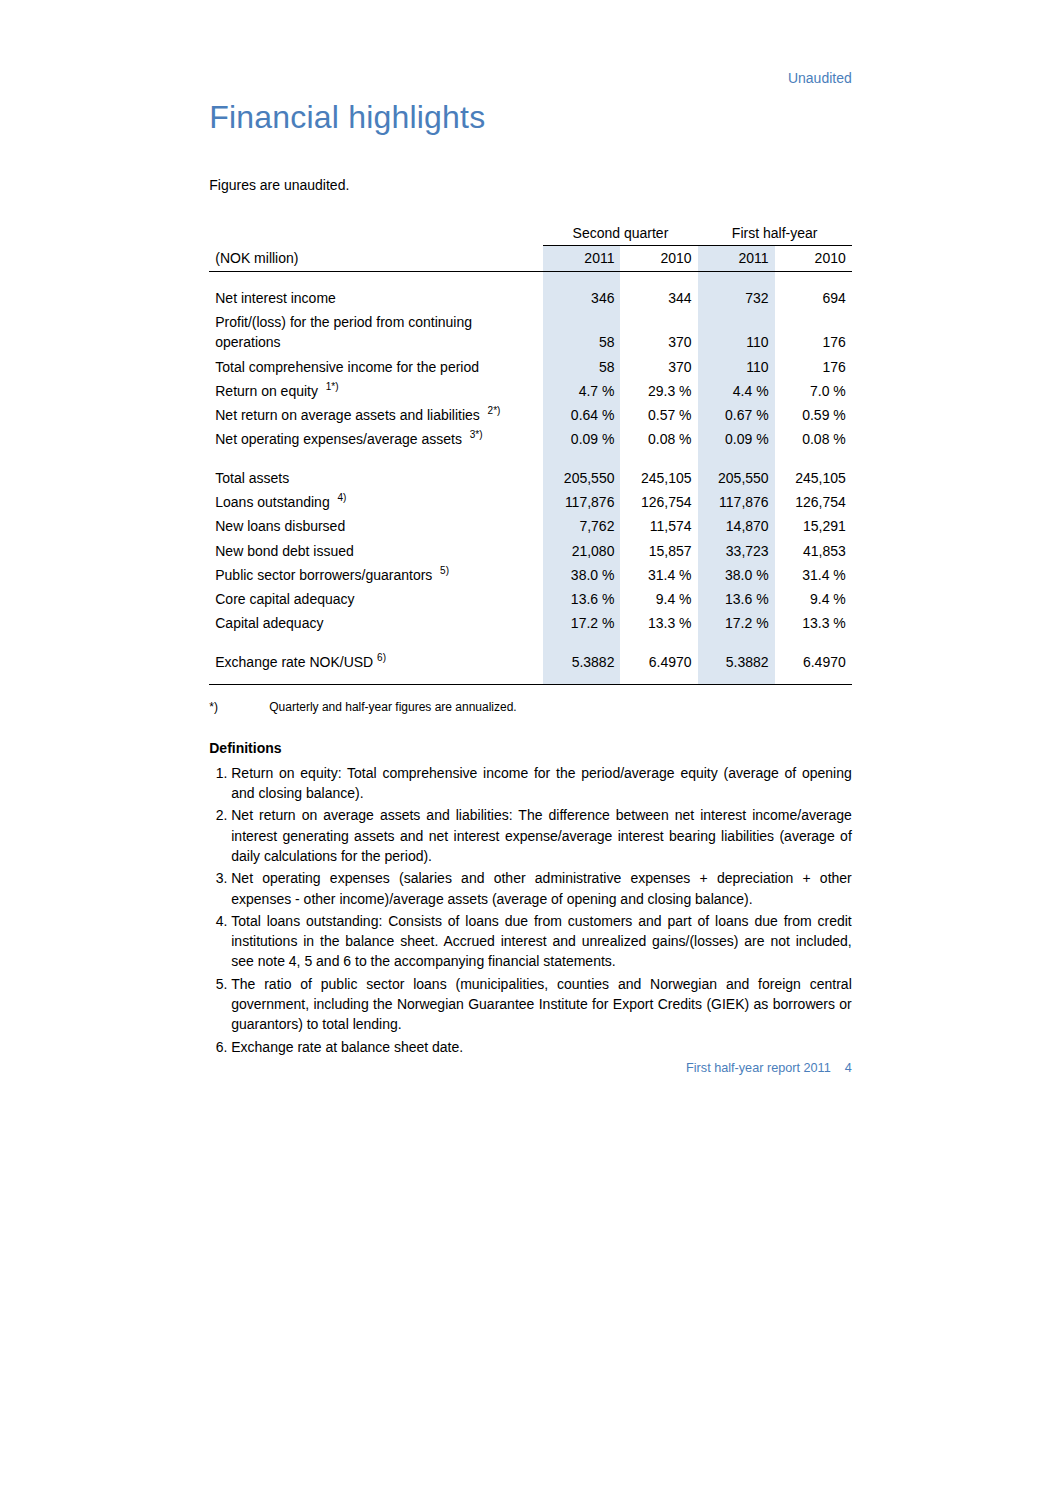Unaudited
Financial highlights
Figures are unaudited.
| | Second quarter | First half-year |
| (NOK million) | 2011 | 2010 | 2011 | 2010 |
| Net interest income | 346 | 344 | 732 | 694 |
| Profit/(loss) for the period from continuing operations | 58 | 370 | 110 | 176 |
| Total comprehensive income for the period | 58 | 370 | 110 | 176 |
| Return on equity 1*) | 4.7 % | 29.3 % | 4.4 % | 7.0 % |
| Net return on average assets and liabilities 2*) | 0.64 % | 0.57 % | 0.67 % | 0.59 % |
| Net operating expenses/average assets 3*) | 0.09 % | 0.08 % | 0.09 % | 0.08 % |
| Total assets | 205,550 | 245,105 | 205,550 | 245,105 |
| Loans outstanding 4) | 117,876 | 126,754 | 117,876 | 126,754 |
| New loans disbursed | 7,762 | 11,574 | 14,870 | 15,291 |
| New bond debt issued | 21,080 | 15,857 | 33,723 | 41,853 |
| Public sector borrowers/guarantors 5) | 38.0 % | 31.4 % | 38.0 % | 31.4 % |
| Core capital adequacy | 13.6 % | 9.4 % | 13.6 % | 9.4 % |
| Capital adequacy | 17.2 % | 13.3 % | 17.2 % | 13.3 % |
| Exchange rate NOK/USD 6) | 5.3882 | 6.4970 | 5.3882 | 6.4970 |
*) Quarterly and half-year figures are annualized.
Definitions
Return on equity: Total comprehensive income for the period/average equity (average of opening and closing balance).
Net return on average assets and liabilities: The difference between net interest income/average interest generating assets and net interest expense/average interest bearing liabilities (average of daily calculations for the period).
Net operating expenses (salaries and other administrative expenses + depreciation + other expenses - other income)/average assets (average of opening and closing balance).
Total loans outstanding: Consists of loans due from customers and part of loans due from credit institutions in the balance sheet. Accrued interest and unrealized gains/(losses) are not included, see note 4, 5 and 6 to the accompanying financial statements.
The ratio of public sector loans (municipalities, counties and Norwegian and foreign central government, including the Norwegian Guarantee Institute for Export Credits (GIEK) as borrowers or guarantors) to total lending.
Exchange rate at balance sheet date.
First half-year report 20114